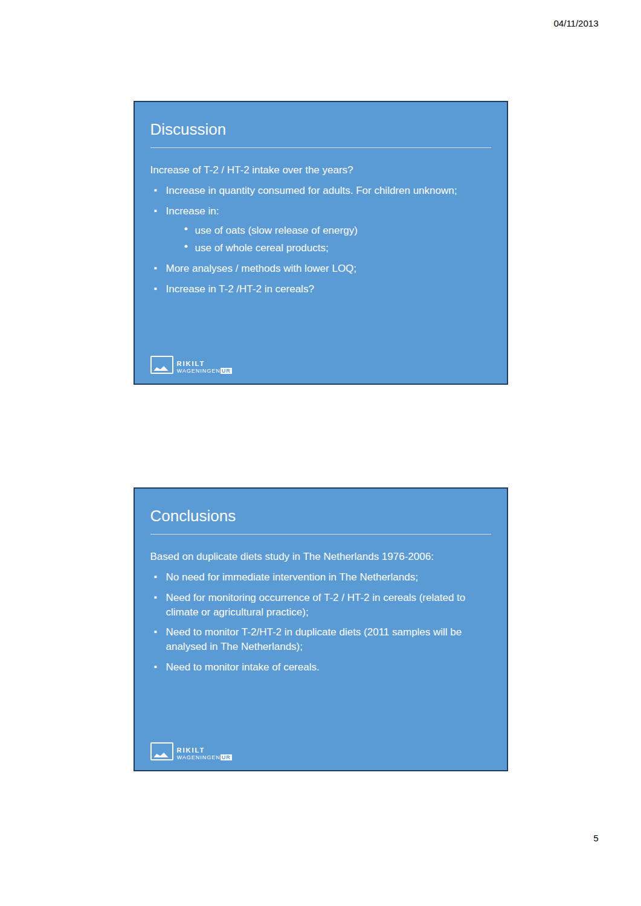04/11/2013
Discussion
Increase of T-2 / HT-2 intake over the years?
Increase in quantity consumed for adults. For children unknown;
Increase in:
use of oats (slow release of energy)
use of whole cereal products;
More analyses / methods with lower LOQ;
Increase in T-2 /HT-2 in cereals?
RIKILT WAGENINGENUR
Conclusions
Based on duplicate diets study in The Netherlands 1976-2006:
No need for immediate intervention in The Netherlands;
Need for monitoring occurrence of T-2 / HT-2 in cereals (related to climate or agricultural practice);
Need to monitor T-2/HT-2 in duplicate diets (2011 samples will be analysed in The Netherlands);
Need to monitor intake of cereals.
RIKILT WAGENINGENUR
5